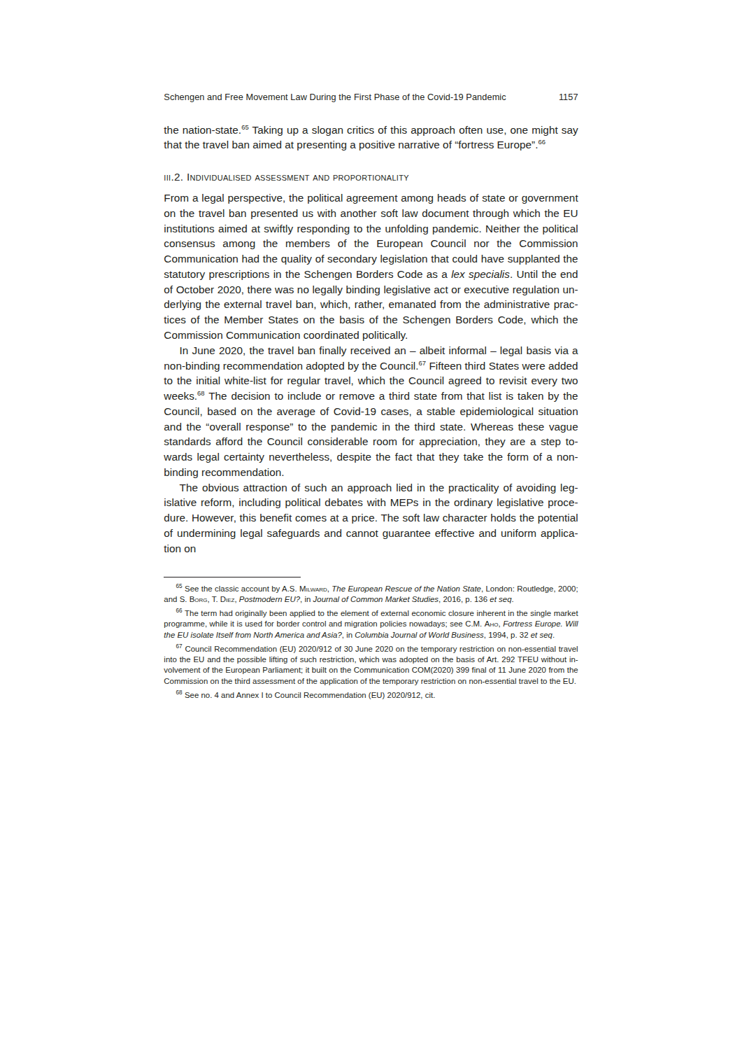Schengen and Free Movement Law During the First Phase of the Covid-19 Pandemic 1157
the nation-state.65 Taking up a slogan critics of this approach often use, one might say that the travel ban aimed at presenting a positive narrative of “fortress Europe”.66
iii.2. Individualised assessment and proportionality
From a legal perspective, the political agreement among heads of state or government on the travel ban presented us with another soft law document through which the EU institutions aimed at swiftly responding to the unfolding pandemic. Neither the political consensus among the members of the European Council nor the Commission Communication had the quality of secondary legislation that could have supplanted the statutory prescriptions in the Schengen Borders Code as a lex specialis. Until the end of October 2020, there was no legally binding legislative act or executive regulation underlying the external travel ban, which, rather, emanated from the administrative practices of the Member States on the basis of the Schengen Borders Code, which the Commission Communication coordinated politically.
In June 2020, the travel ban finally received an – albeit informal – legal basis via a non-binding recommendation adopted by the Council.67 Fifteen third States were added to the initial white-list for regular travel, which the Council agreed to revisit every two weeks.68 The decision to include or remove a third state from that list is taken by the Council, based on the average of Covid-19 cases, a stable epidemiological situation and the “overall response” to the pandemic in the third state. Whereas these vague standards afford the Council considerable room for appreciation, they are a step towards legal certainty nevertheless, despite the fact that they take the form of a non-binding recommendation.
The obvious attraction of such an approach lied in the practicality of avoiding legislative reform, including political debates with MEPs in the ordinary legislative procedure. However, this benefit comes at a price. The soft law character holds the potential of undermining legal safeguards and cannot guarantee effective and uniform application on
65 See the classic account by A.S. Milward, The European Rescue of the Nation State, London: Routledge, 2000; and S. Borg, T. Diez, Postmodern EU?, in Journal of Common Market Studies, 2016, p. 136 et seq.
66 The term had originally been applied to the element of external economic closure inherent in the single market programme, while it is used for border control and migration policies nowadays; see C.M. Aho, Fortress Europe. Will the EU isolate Itself from North America and Asia?, in Columbia Journal of World Business, 1994, p. 32 et seq.
67 Council Recommendation (EU) 2020/912 of 30 June 2020 on the temporary restriction on non-essential travel into the EU and the possible lifting of such restriction, which was adopted on the basis of Art. 292 TFEU without involvement of the European Parliament; it built on the Communication COM(2020) 399 final of 11 June 2020 from the Commission on the third assessment of the application of the temporary restriction on non-essential travel to the EU.
68 See no. 4 and Annex I to Council Recommendation (EU) 2020/912, cit.